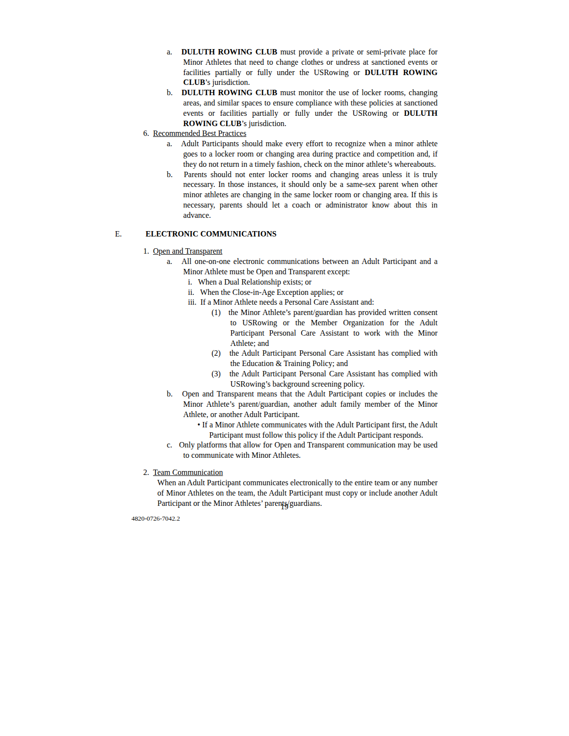a. DULUTH ROWING CLUB must provide a private or semi-private place for Minor Athletes that need to change clothes or undress at sanctioned events or facilities partially or fully under the USRowing or DULUTH ROWING CLUB’s jurisdiction.
b. DULUTH ROWING CLUB must monitor the use of locker rooms, changing areas, and similar spaces to ensure compliance with these policies at sanctioned events or facilities partially or fully under the USRowing or DULUTH ROWING CLUB’s jurisdiction.
6. Recommended Best Practices
a. Adult Participants should make every effort to recognize when a minor athlete goes to a locker room or changing area during practice and competition and, if they do not return in a timely fashion, check on the minor athlete’s whereabouts.
b. Parents should not enter locker rooms and changing areas unless it is truly necessary. In those instances, it should only be a same-sex parent when other minor athletes are changing in the same locker room or changing area. If this is necessary, parents should let a coach or administrator know about this in advance.
E. ELECTRONIC COMMUNICATIONS
1. Open and Transparent
a. All one-on-one electronic communications between an Adult Participant and a Minor Athlete must be Open and Transparent except:
i. When a Dual Relationship exists; or
ii. When the Close-in-Age Exception applies; or
iii. If a Minor Athlete needs a Personal Care Assistant and:
(1) the Minor Athlete’s parent/guardian has provided written consent to USRowing or the Member Organization for the Adult Participant Personal Care Assistant to work with the Minor Athlete; and
(2) the Adult Participant Personal Care Assistant has complied with the Education & Training Policy; and
(3) the Adult Participant Personal Care Assistant has complied with USRowing’s background screening policy.
b. Open and Transparent means that the Adult Participant copies or includes the Minor Athlete’s parent/guardian, another adult family member of the Minor Athlete, or another Adult Participant.
• If a Minor Athlete communicates with the Adult Participant first, the Adult Participant must follow this policy if the Adult Participant responds.
c. Only platforms that allow for Open and Transparent communication may be used to communicate with Minor Athletes.
2. Team Communication
When an Adult Participant communicates electronically to the entire team or any number of Minor Athletes on the team, the Adult Participant must copy or include another Adult Participant or the Minor Athletes’ parents/guardians.
19
4820-0726-7042.2